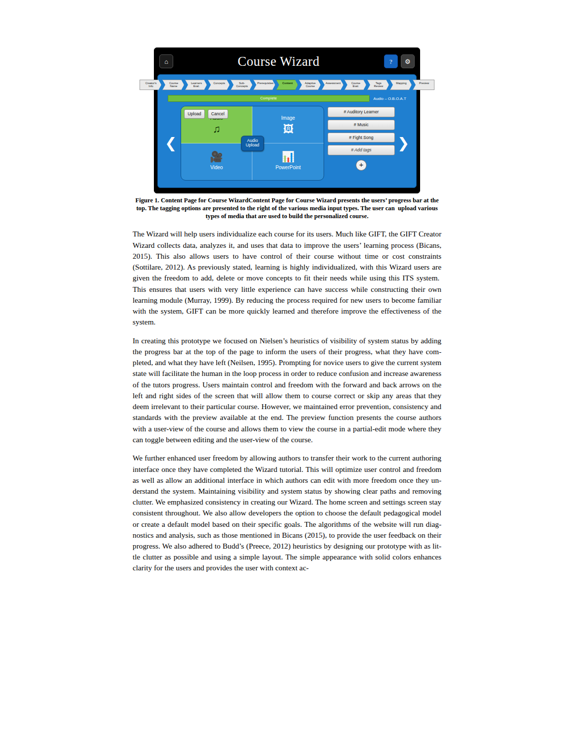⌂
Course Wizard
?
⚙
Creator's Info
Course Name
Learners Eval.
Concepts
Sub-Concepts
Prerequisites
Content
Adaptive Course
Assessment
Course Eval.
Tags Review
Mapping
Preview
Complete
Audio – O.B.O.A.T
❮
Upload
Cancel
Audio
♫
Image
🖼
🎥
Video
📊
PowerPoint
Audio
Upload
# Auditory Learner
# Music
# Fight Song
# Add tags
+
❯
Figure 1. Content Page for Course WizardContent Page for Course Wizard presents the users’ progress bar at the top. The tagging options are presented to the right of the various media input types. The user can upload various types of media that are used to build the personalized course.
The Wizard will help users individualize each course for its users. Much like GIFT, the GIFT Creator Wizard collects data, analyzes it, and uses that data to improve the users’ learning process (Bicans, 2015). This also allows users to have control of their course without time or cost constraints (Sottilare, 2012). As previously stated, learning is highly individualized, with this Wizard users are given the freedom to add, delete or move concepts to fit their needs while using this ITS system. This ensures that users with very little experience can have success while constructing their own learning module (Murray, 1999). By reducing the process required for new users to become familiar with the system, GIFT can be more quickly learned and therefore improve the effectiveness of the system.
In creating this prototype we focused on Nielsen’s heuristics of visibility of system status by adding the progress bar at the top of the page to inform the users of their progress, what they have completed, and what they have left (Neilsen, 1995). Prompting for novice users to give the current system state will facilitate the human in the loop process in order to reduce confusion and increase awareness of the tutors progress. Users maintain control and freedom with the forward and back arrows on the left and right sides of the screen that will allow them to course correct or skip any areas that they deem irrelevant to their particular course. However, we maintained error prevention, consistency and standards with the preview available at the end. The preview function presents the course authors with a user-view of the course and allows them to view the course in a partial-edit mode where they can toggle between editing and the user-view of the course.
We further enhanced user freedom by allowing authors to transfer their work to the current authoring interface once they have completed the Wizard tutorial. This will optimize user control and freedom as well as allow an additional interface in which authors can edit with more freedom once they understand the system. Maintaining visibility and system status by showing clear paths and removing clutter. We emphasized consistency in creating our Wizard. The home screen and settings screen stay consistent throughout. We also allow developers the option to choose the default pedagogical model or create a default model based on their specific goals. The algorithms of the website will run diagnostics and analysis, such as those mentioned in Bicans (2015), to provide the user feedback on their progress. We also adhered to Budd’s (Preece, 2012) heuristics by designing our prototype with as little clutter as possible and using a simple layout. The simple appearance with solid colors enhances clarity for the users and provides the user with context ac-